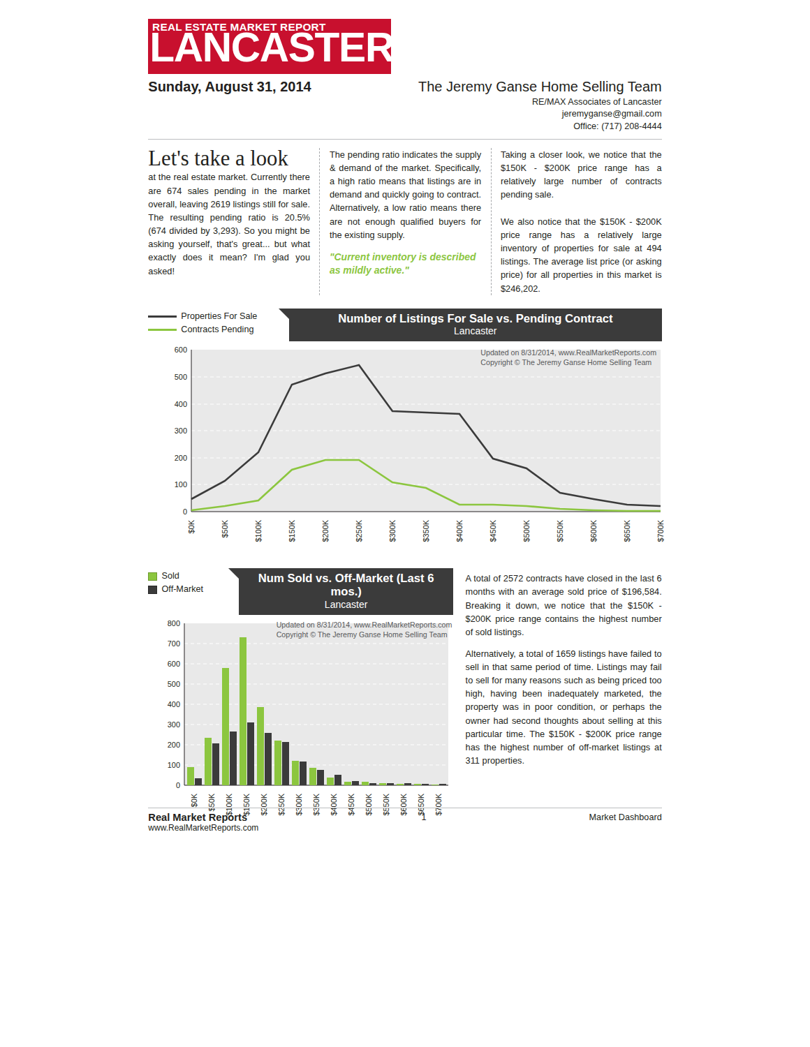REAL ESTATE MARKET REPORT
LANCASTER
Sunday, August 31, 2014
The Jeremy Ganse Home Selling Team
RE/MAX Associates of Lancaster
jeremyganse@gmail.com
Office: (717) 208-4444
Let's take a look at the real estate market. Currently there are 674 sales pending in the market overall, leaving 2619 listings still for sale. The resulting pending ratio is 20.5% (674 divided by 3,293). So you might be asking yourself, that's great... but what exactly does it mean? I'm glad you asked!
The pending ratio indicates the supply & demand of the market. Specifically, a high ratio means that listings are in demand and quickly going to contract. Alternatively, a low ratio means there are not enough qualified buyers for the existing supply.
"Current inventory is described as mildly active."
Taking a closer look, we notice that the $150K - $200K price range has a relatively large number of contracts pending sale.
We also notice that the $150K - $200K price range has a relatively large inventory of properties for sale at 494 listings. The average list price (or asking price) for all properties in this market is $246,202.
Properties For Sale
Contracts Pending
Number of Listings For Sale vs. Pending Contract
Lancaster
Updated on 8/31/2014, www.RealMarketReports.com
Copyright © The Jeremy Ganse Home Selling Team
600 500 400 300 200 100 0 $0K $50K $100K $150K $200K $250K $300K $350K $400K $450K $500K $550K $600K $650K $700K
Sold
Off-Market
Num Sold vs. Off-Market (Last 6 mos.)
Lancaster
Updated on 8/31/2014, www.RealMarketReports.com
Copyright © The Jeremy Ganse Home Selling Team
800 700 600 500 400 300 200 100 0 $0K $50K $100K $150K $200K $250K $300K $350K $400K $450K $500K $550K $600K $650K $700K
A total of 2572 contracts have closed in the last 6 months with an average sold price of $196,584. Breaking it down, we notice that the $150K - $200K price range contains the highest number of sold listings.
Alternatively, a total of 1659 listings have failed to sell in that same period of time. Listings may fail to sell for many reasons such as being priced too high, having been inadequately marketed, the property was in poor condition, or perhaps the owner had second thoughts about selling at this particular time. The $150K - $200K price range has the highest number of off-market listings at 311 properties.
Real Market Reports www.RealMarketReports.com
1
Market Dashboard